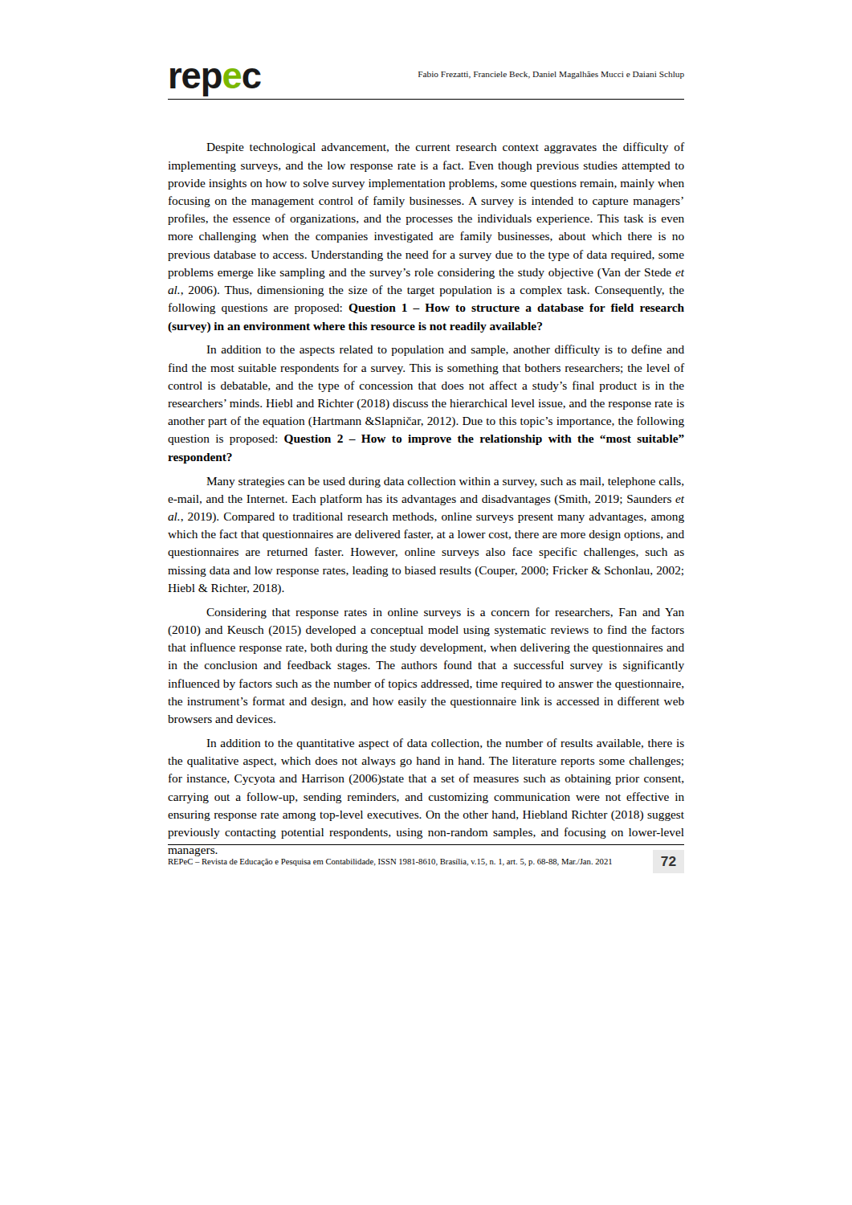repec
Fabio Frezatti, Franciele Beck, Daniel Magalhães Mucci e Daiani Schlup
Despite technological advancement, the current research context aggravates the difficulty of implementing surveys, and the low response rate is a fact. Even though previous studies attempted to provide insights on how to solve survey implementation problems, some questions remain, mainly when focusing on the management control of family businesses. A survey is intended to capture managers’ profiles, the essence of organizations, and the processes the individuals experience. This task is even more challenging when the companies investigated are family businesses, about which there is no previous database to access. Understanding the need for a survey due to the type of data required, some problems emerge like sampling and the survey’s role considering the study objective (Van der Stede et al., 2006). Thus, dimensioning the size of the target population is a complex task. Consequently, the following questions are proposed: Question 1 – How to structure a database for field research (survey) in an environment where this resource is not readily available?
In addition to the aspects related to population and sample, another difficulty is to define and find the most suitable respondents for a survey. This is something that bothers researchers; the level of control is debatable, and the type of concession that does not affect a study’s final product is in the researchers’ minds. Hiebl and Richter (2018) discuss the hierarchical level issue, and the response rate is another part of the equation (Hartmann &Slapničar, 2012). Due to this topic’s importance, the following question is proposed: Question 2 – How to improve the relationship with the “most suitable” respondent?
Many strategies can be used during data collection within a survey, such as mail, telephone calls, e-mail, and the Internet. Each platform has its advantages and disadvantages (Smith, 2019; Saunders et al., 2019). Compared to traditional research methods, online surveys present many advantages, among which the fact that questionnaires are delivered faster, at a lower cost, there are more design options, and questionnaires are returned faster. However, online surveys also face specific challenges, such as missing data and low response rates, leading to biased results (Couper, 2000; Fricker & Schonlau, 2002; Hiebl & Richter, 2018).
Considering that response rates in online surveys is a concern for researchers, Fan and Yan (2010) and Keusch (2015) developed a conceptual model using systematic reviews to find the factors that influence response rate, both during the study development, when delivering the questionnaires and in the conclusion and feedback stages. The authors found that a successful survey is significantly influenced by factors such as the number of topics addressed, time required to answer the questionnaire, the instrument’s format and design, and how easily the questionnaire link is accessed in different web browsers and devices.
In addition to the quantitative aspect of data collection, the number of results available, there is the qualitative aspect, which does not always go hand in hand. The literature reports some challenges; for instance, Cycyota and Harrison (2006)state that a set of measures such as obtaining prior consent, carrying out a follow-up, sending reminders, and customizing communication were not effective in ensuring response rate among top-level executives. On the other hand, Hiebland Richter (2018) suggest previously contacting potential respondents, using non-random samples, and focusing on lower-level managers.
REPeC – Revista de Educação e Pesquisa em Contabilidade, ISSN 1981-8610, Brasília, v.15, n. 1, art. 5, p. 68-88, Mar./Jan. 2021
72